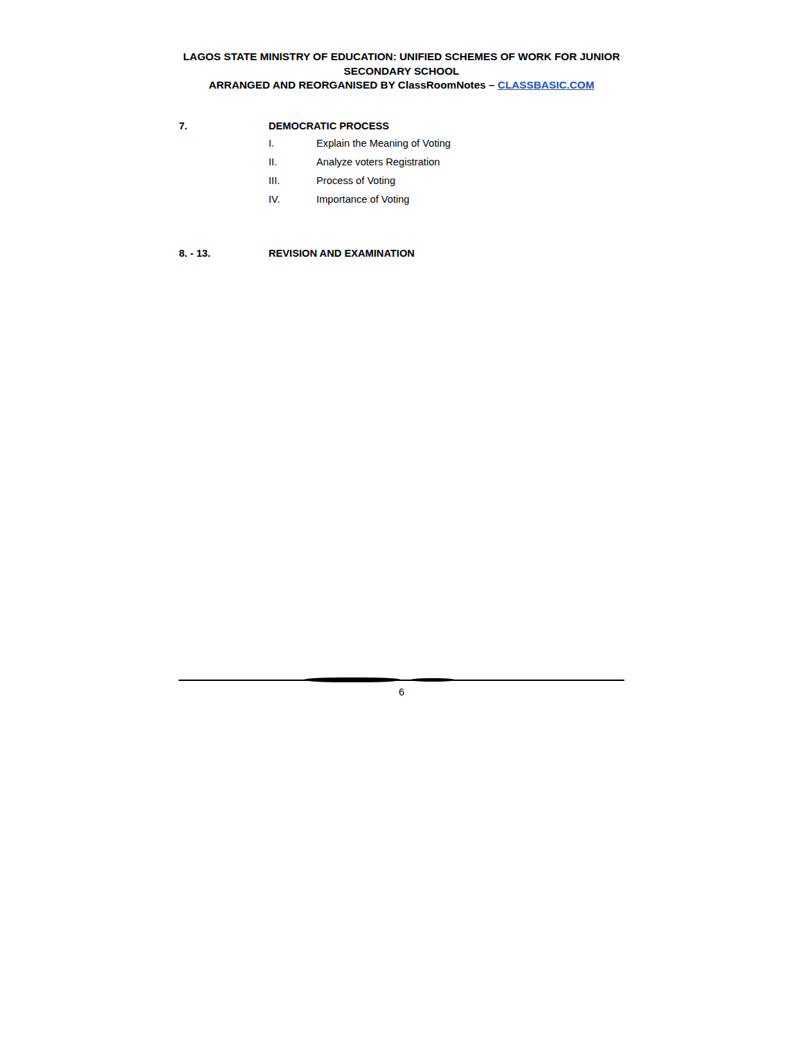LAGOS STATE MINISTRY OF EDUCATION: UNIFIED SCHEMES OF WORK FOR JUNIOR SECONDARY SCHOOL
ARRANGED AND REORGANISED BY ClassRoomNotes – CLASSBASIC.COM
7.
DEMOCRATIC PROCESS
I. Explain the Meaning of Voting
II. Analyze voters Registration
III. Process of Voting
IV. Importance of Voting
8. - 13.
REVISION AND EXAMINATION
6